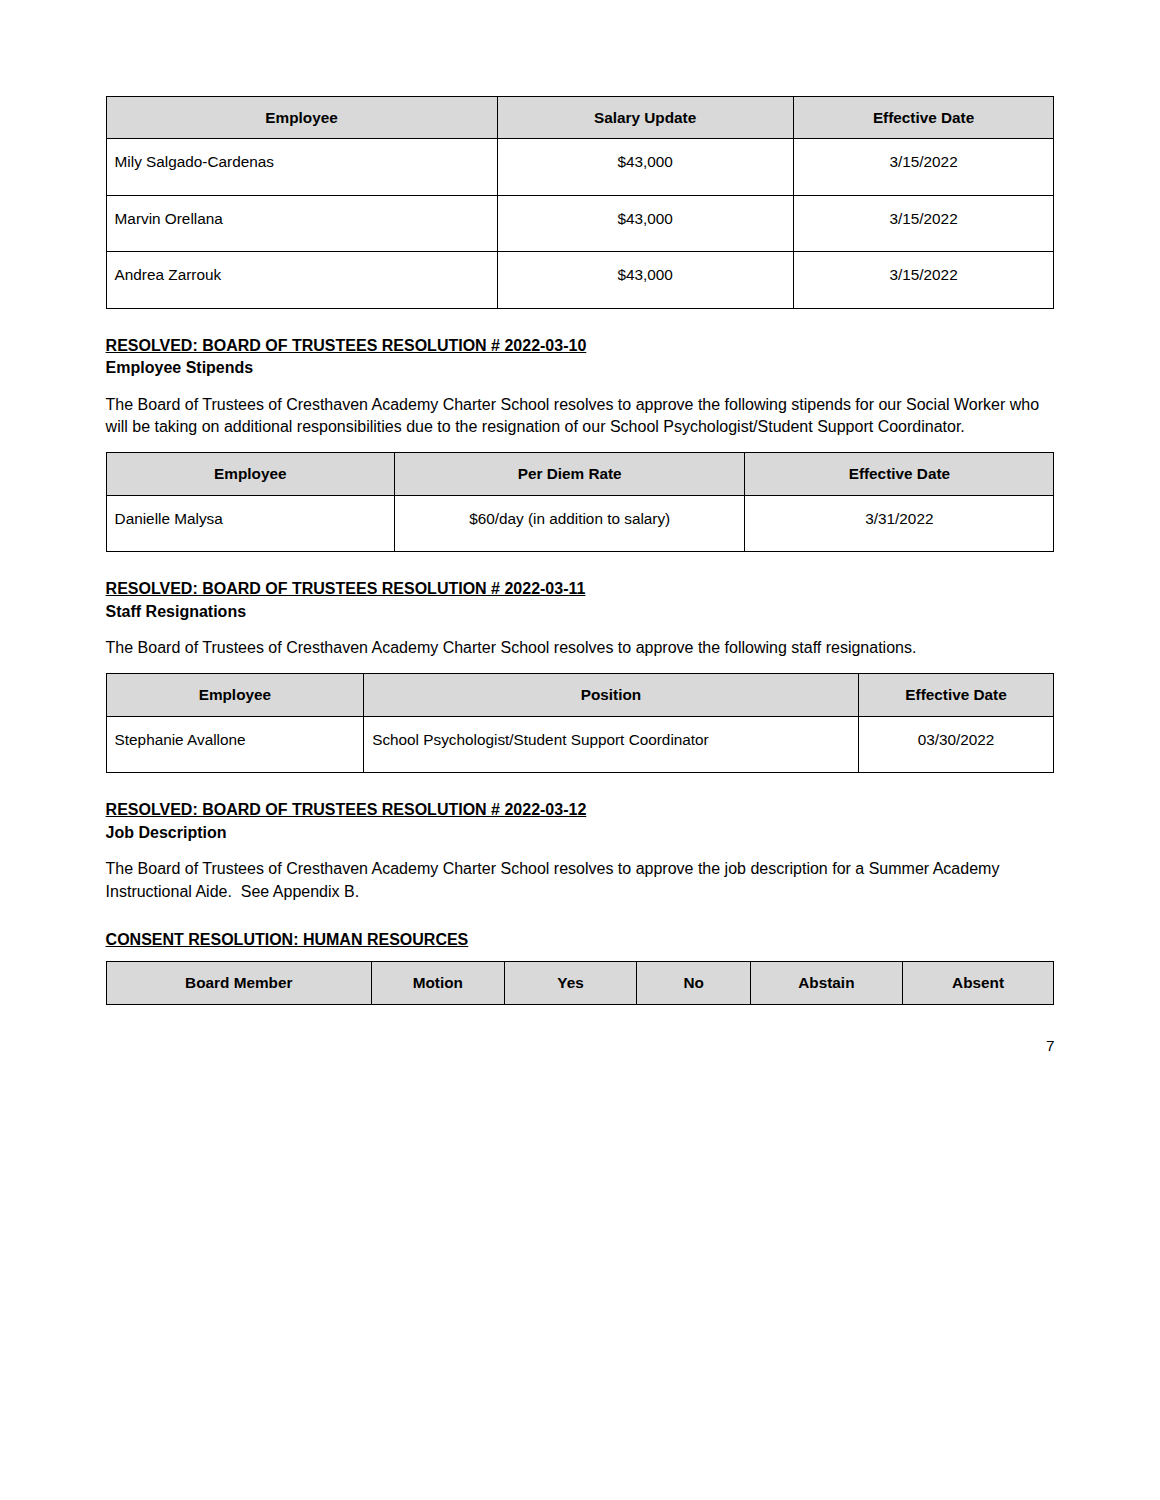| Employee | Salary Update | Effective Date |
| --- | --- | --- |
| Mily Salgado-Cardenas | $43,000 | 3/15/2022 |
| Marvin Orellana | $43,000 | 3/15/2022 |
| Andrea Zarrouk | $43,000 | 3/15/2022 |
RESOLVED: BOARD OF TRUSTEES RESOLUTION # 2022-03-10
Employee Stipends
The Board of Trustees of Cresthaven Academy Charter School resolves to approve the following stipends for our Social Worker who will be taking on additional responsibilities due to the resignation of our School Psychologist/Student Support Coordinator.
| Employee | Per Diem Rate | Effective Date |
| --- | --- | --- |
| Danielle Malysa | $60/day (in addition to salary) | 3/31/2022 |
RESOLVED: BOARD OF TRUSTEES RESOLUTION # 2022-03-11
Staff Resignations
The Board of Trustees of Cresthaven Academy Charter School resolves to approve the following staff resignations.
| Employee | Position | Effective Date |
| --- | --- | --- |
| Stephanie Avallone | School Psychologist/Student Support Coordinator | 03/30/2022 |
RESOLVED: BOARD OF TRUSTEES RESOLUTION # 2022-03-12
Job Description
The Board of Trustees of Cresthaven Academy Charter School resolves to approve the job description for a Summer Academy Instructional Aide. See Appendix B.
CONSENT RESOLUTION: HUMAN RESOURCES
| Board Member | Motion | Yes | No | Abstain | Absent |
| --- | --- | --- | --- | --- | --- |
7